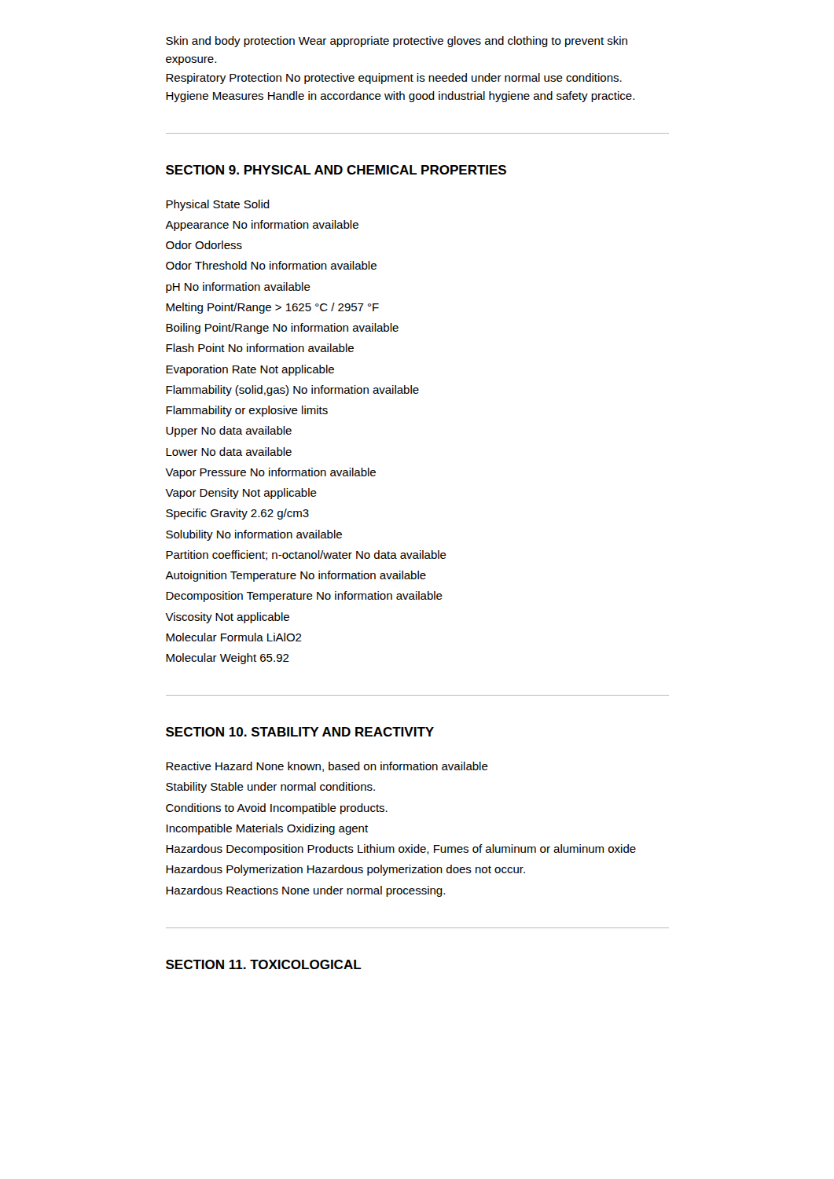Skin and body protection Wear appropriate protective gloves and clothing to prevent skin exposure.
Respiratory Protection No protective equipment is needed under normal use conditions.
Hygiene Measures Handle in accordance with good industrial hygiene and safety practice.
SECTION 9. PHYSICAL AND CHEMICAL PROPERTIES
Physical State Solid
Appearance No information available
Odor Odorless
Odor Threshold No information available
pH No information available
Melting Point/Range > 1625 °C / 2957 °F
Boiling Point/Range No information available
Flash Point No information available
Evaporation Rate Not applicable
Flammability (solid,gas) No information available
Flammability or explosive limits
Upper No data available
Lower No data available
Vapor Pressure No information available
Vapor Density Not applicable
Specific Gravity 2.62 g/cm3
Solubility No information available
Partition coefficient; n-octanol/water No data available
Autoignition Temperature No information available
Decomposition Temperature No information available
Viscosity Not applicable
Molecular Formula LiAlO2
Molecular Weight 65.92
SECTION 10. STABILITY AND REACTIVITY
Reactive Hazard None known, based on information available
Stability Stable under normal conditions.
Conditions to Avoid Incompatible products.
Incompatible Materials Oxidizing agent
Hazardous Decomposition Products Lithium oxide, Fumes of aluminum or aluminum oxide
Hazardous Polymerization Hazardous polymerization does not occur.
Hazardous Reactions None under normal processing.
SECTION 11. TOXICOLOGICAL